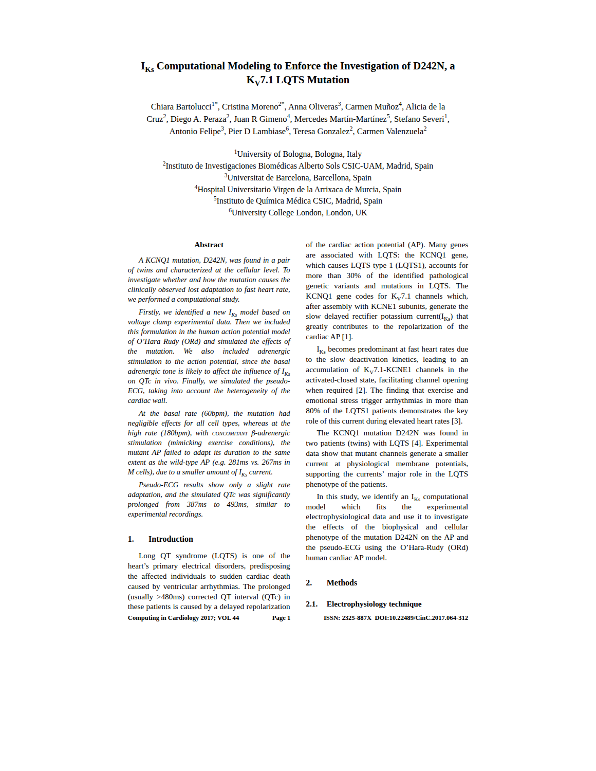IKs Computational Modeling to Enforce the Investigation of D242N, a KV7.1 LQTS Mutation
Chiara Bartolucci1*, Cristina Moreno2*, Anna Oliveras3, Carmen Muñoz4, Alicia de la Cruz2, Diego A. Peraza2, Juan R Gimeno4, Mercedes Martín-Martínez5, Stefano Severi1, Antonio Felipe3, Pier D Lambiase6, Teresa Gonzalez2, Carmen Valenzuela2
1University of Bologna, Bologna, Italy
2Instituto de Investigaciones Biomédicas Alberto Sols CSIC-UAM, Madrid, Spain
3Universitat de Barcelona, Barcellona, Spain
4Hospital Universitario Virgen de la Arrixaca de Murcia, Spain
5Instituto de Química Médica CSIC, Madrid, Spain
6University College London, London, UK
Abstract
A KCNQ1 mutation, D242N, was found in a pair of twins and characterized at the cellular level. To investigate whether and how the mutation causes the clinically observed lost adaptation to fast heart rate, we performed a computational study.
Firstly, we identified a new IKs model based on voltage clamp experimental data. Then we included this formulation in the human action potential model of O’Hara Rudy (ORd) and simulated the effects of the mutation. We also included adrenergic stimulation to the action potential, since the basal adrenergic tone is likely to affect the influence of IKs on QTc in vivo. Finally, we simulated the pseudo-ECG, taking into account the heterogeneity of the cardiac wall.
At the basal rate (60bpm), the mutation had negligible effects for all cell types, whereas at the high rate (180bpm), with concomitant β-adrenergic stimulation (mimicking exercise conditions), the mutant AP failed to adapt its duration to the same extent as the wild-type AP (e.g. 281ms vs. 267ms in M cells), due to a smaller amount of IKs current.
Pseudo-ECG results show only a slight rate adaptation, and the simulated QTc was significantly prolonged from 387ms to 493ms, similar to experimental recordings.
1. Introduction
Long QT syndrome (LQTS) is one of the heart’s primary electrical disorders, predisposing the affected individuals to sudden cardiac death caused by ventricular arrhythmias. The prolonged (usually >480ms) corrected QT interval (QTc) in these patients is caused by a delayed repolarization of the cardiac action potential (AP). Many genes are associated with LQTS: the KCNQ1 gene, which causes LQTS type 1 (LQTS1), accounts for more than 30% of the identified pathological genetic variants and mutations in LQTS. The KCNQ1 gene codes for KV7.1 channels which, after assembly with KCNE1 subunits, generate the slow delayed rectifier potassium current(IKs) that greatly contributes to the repolarization of the cardiac AP [1].
IKs becomes predominant at fast heart rates due to the slow deactivation kinetics, leading to an accumulation of KV7.1-KCNE1 channels in the activated-closed state, facilitating channel opening when required [2]. The finding that exercise and emotional stress trigger arrhythmias in more than 80% of the LQTS1 patients demonstrates the key role of this current during elevated heart rates [3].
The KCNQ1 mutation D242N was found in two patients (twins) with LQTS [4]. Experimental data show that mutant channels generate a smaller current at physiological membrane potentials, supporting the currents’ major role in the LQTS phenotype of the patients.
In this study, we identify an IKs computational model which fits the experimental electrophysiological data and use it to investigate the effects of the biophysical and cellular phenotype of the mutation D242N on the AP and the pseudo-ECG using the O’Hara-Rudy (ORd) human cardiac AP model.
2. Methods
2.1. Electrophysiology technique
Computing in Cardiology 2017; VOL 44
Page 1
ISSN: 2325-887X DOI:10.22489/CinC.2017.064-312